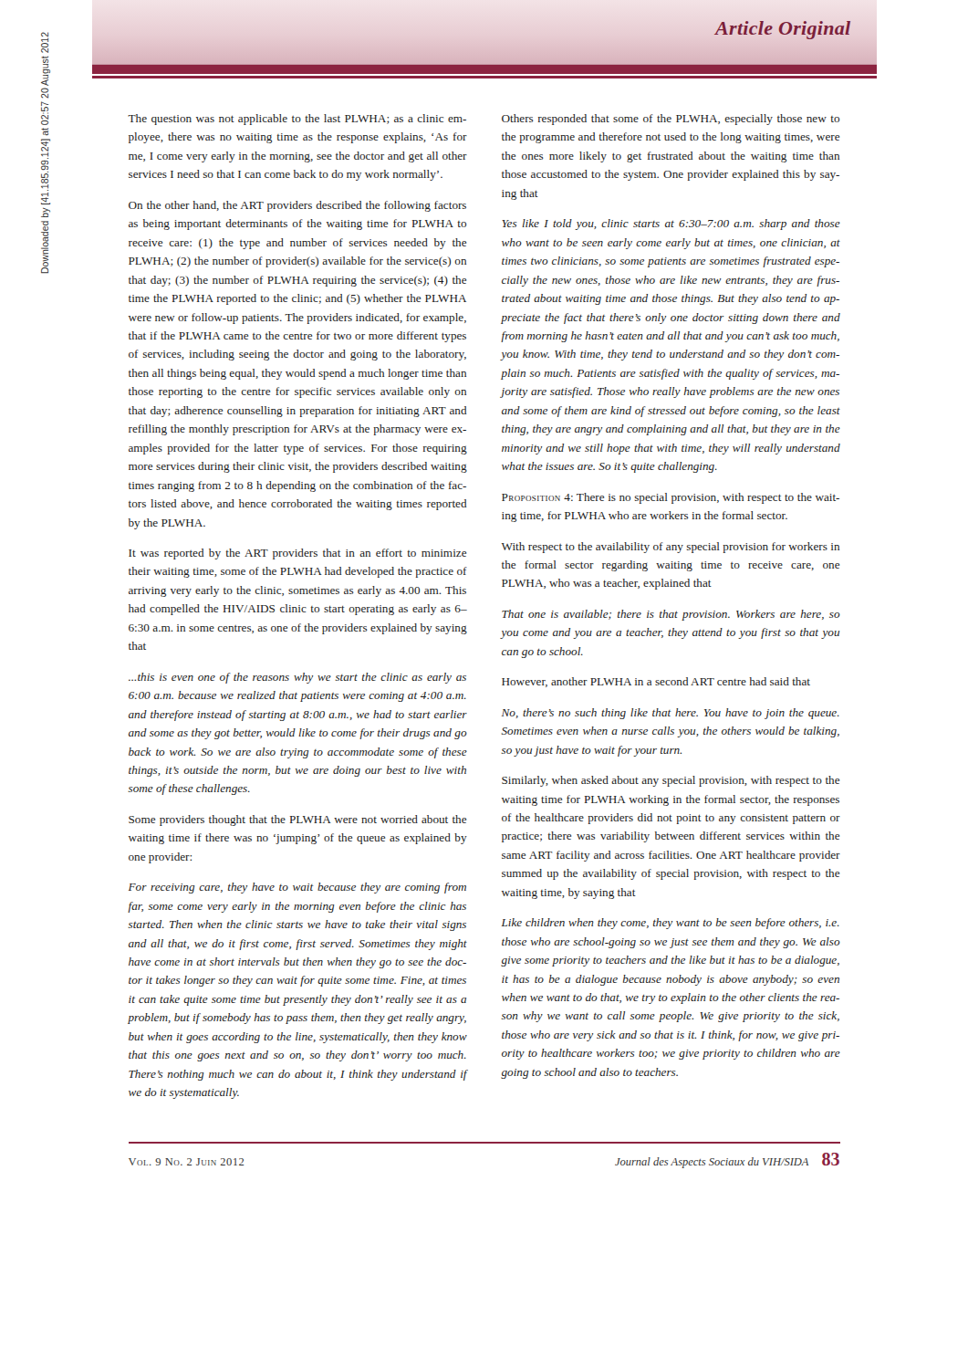Article Original
Downloaded by [41.185.99.124] at 02:57 20 August 2012
The question was not applicable to the last PLWHA; as a clinic employee, there was no waiting time as the response explains, ‘As for me, I come very early in the morning, see the doctor and get all other services I need so that I can come back to do my work normally’.
On the other hand, the ART providers described the following factors as being important determinants of the waiting time for PLWHA to receive care: (1) the type and number of services needed by the PLWHA; (2) the number of provider(s) available for the service(s) on that day; (3) the number of PLWHA requiring the service(s); (4) the time the PLWHA reported to the clinic; and (5) whether the PLWHA were new or follow-up patients. The providers indicated, for example, that if the PLWHA came to the centre for two or more different types of services, including seeing the doctor and going to the laboratory, then all things being equal, they would spend a much longer time than those reporting to the centre for specific services available only on that day; adherence counselling in preparation for initiating ART and refilling the monthly prescription for ARVs at the pharmacy were examples provided for the latter type of services. For those requiring more services during their clinic visit, the providers described waiting times ranging from 2 to 8 h depending on the combination of the factors listed above, and hence corroborated the waiting times reported by the PLWHA.
It was reported by the ART providers that in an effort to minimize their waiting time, some of the PLWHA had developed the practice of arriving very early to the clinic, sometimes as early as 4.00 am. This had compelled the HIV/AIDS clinic to start operating as early as 6–6:30 a.m. in some centres, as one of the providers explained by saying that
...this is even one of the reasons why we start the clinic as early as 6:00 a.m. because we realized that patients were coming at 4:00 a.m. and therefore instead of starting at 8:00 a.m., we had to start earlier and some as they got better, would like to come for their drugs and go back to work. So we are also trying to accommodate some of these things, it’s outside the norm, but we are doing our best to live with some of these challenges.
Some providers thought that the PLWHA were not worried about the waiting time if there was no ‘jumping’ of the queue as explained by one provider:
For receiving care, they have to wait because they are coming from far, some come very early in the morning even before the clinic has started. Then when the clinic starts we have to take their vital signs and all that, we do it first come, first served. Sometimes they might have come in at short intervals but then when they go to see the doctor it takes longer so they can wait for quite some time. Fine, at times it can take quite some time but presently they don’t’ really see it as a problem, but if somebody has to pass them, then they get really angry, but when it goes according to the line, systematically, then they know that this one goes next and so on, so they don’t’ worry too much. There’s nothing much we can do about it, I think they understand if we do it systematically.
Others responded that some of the PLWHA, especially those new to the programme and therefore not used to the long waiting times, were the ones more likely to get frustrated about the waiting time than those accustomed to the system. One provider explained this by saying that
Yes like I told you, clinic starts at 6:30–7:00 a.m. sharp and those who want to be seen early come early but at times, one clinician, at times two clinicians, so some patients are sometimes frustrated especially the new ones, those who are like new entrants, they are frustrated about waiting time and those things. But they also tend to appreciate the fact that there’s only one doctor sitting down there and from morning he hasn’t eaten and all that and you can’t ask too much, you know. With time, they tend to understand and so they don’t complain so much. Patients are satisfied with the quality of services, majority are satisfied. Those who really have problems are the new ones and some of them are kind of stressed out before coming, so the least thing, they are angry and complaining and all that, but they are in the minority and we still hope that with time, they will really understand what the issues are. So it’s quite challenging.
Proposition 4: There is no special provision, with respect to the waiting time, for PLWHA who are workers in the formal sector.
With respect to the availability of any special provision for workers in the formal sector regarding waiting time to receive care, one PLWHA, who was a teacher, explained that
That one is available; there is that provision. Workers are here, so you come and you are a teacher, they attend to you first so that you can go to school.
However, another PLWHA in a second ART centre had said that
No, there’s no such thing like that here. You have to join the queue. Sometimes even when a nurse calls you, the others would be talking, so you just have to wait for your turn.
Similarly, when asked about any special provision, with respect to the waiting time for PLWHA working in the formal sector, the responses of the healthcare providers did not point to any consistent pattern or practice; there was variability between different services within the same ART facility and across facilities. One ART healthcare provider summed up the availability of special provision, with respect to the waiting time, by saying that
Like children when they come, they want to be seen before others, i.e. those who are school-going so we just see them and they go. We also give some priority to teachers and the like but it has to be a dialogue, it has to be a dialogue because nobody is above anybody; so even when we want to do that, we try to explain to the other clients the reason why we want to call some people. We give priority to the sick, those who are very sick and so that is it. I think, for now, we give priority to healthcare workers too; we give priority to children who are going to school and also to teachers.
Vol. 9 No. 2 Juin 2012
Journal des Aspects Sociaux du VIH/SIDA 83